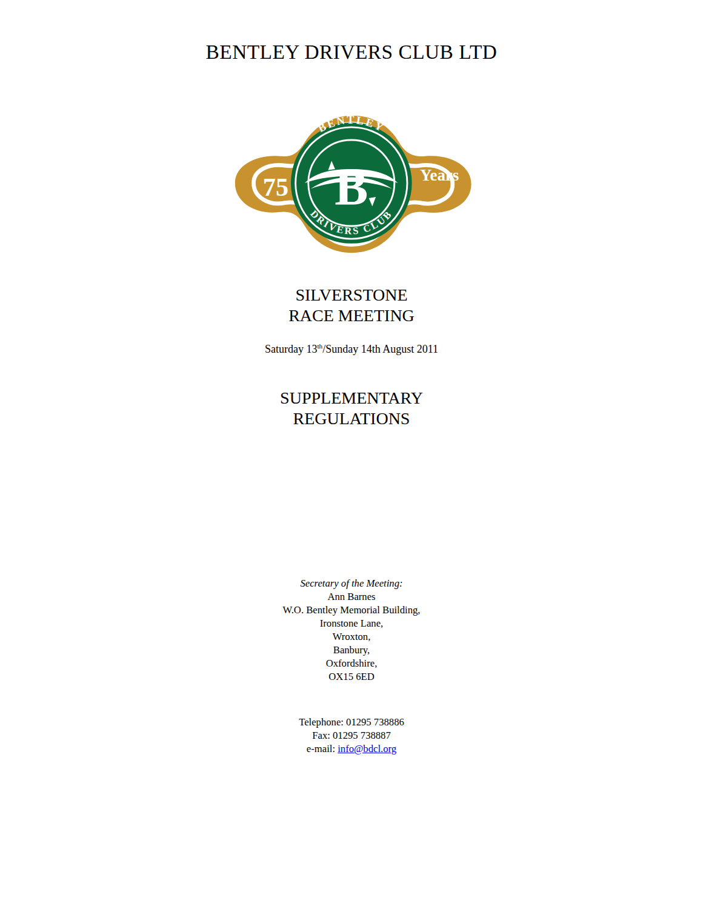BENTLEY DRIVERS CLUB LTD
B BENTLEY DRIVERS CLUB 75 Years
SILVERSTONE
RACE MEETING
Saturday 13th/Sunday 14th August 2011
SUPPLEMENTARY
REGULATIONS
Secretary of the Meeting:
Ann Barnes
W.O. Bentley Memorial Building,
Ironstone Lane,
Wroxton,
Banbury,
Oxfordshire,
OX15 6ED
Telephone: 01295 738886
Fax: 01295 738887
e-mail: info@bdcl.org